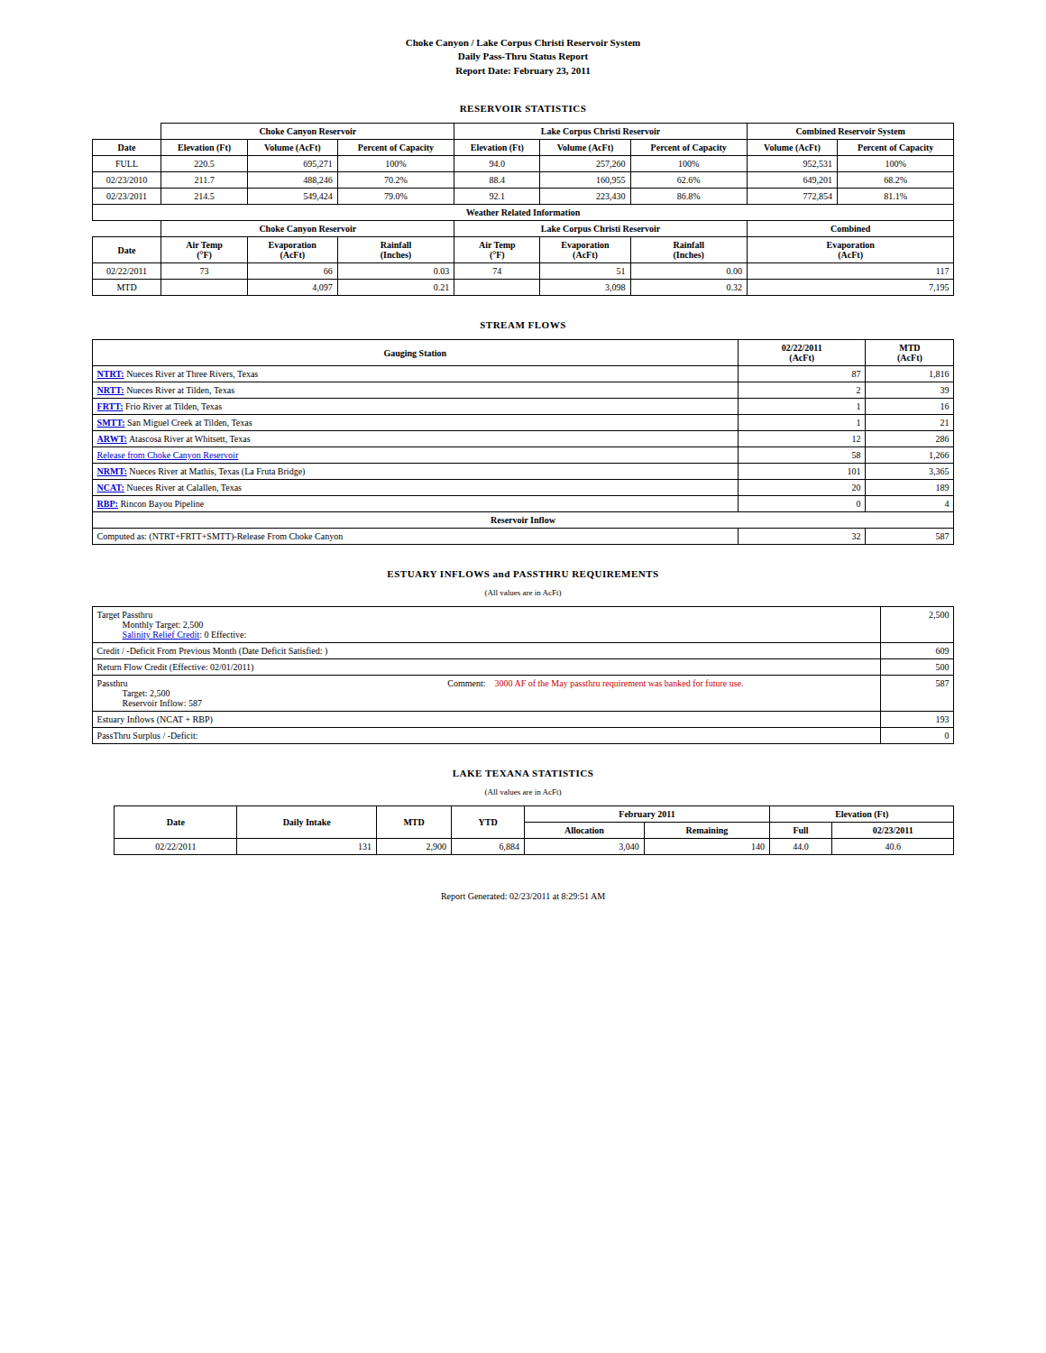Choke Canyon / Lake Corpus Christi Reservoir System
Daily Pass-Thru Status Report
Report Date: February 23, 2011
RESERVOIR STATISTICS
| | Choke Canyon Reservoir | Lake Corpus Christi Reservoir | Combined Reservoir System |
| --- | --- | --- | --- |
| Date | Elevation (Ft) | Volume (AcFt) | Percent of Capacity | Elevation (Ft) | Volume (AcFt) | Percent of Capacity | Volume (AcFt) | Percent of Capacity |
| FULL | 220.5 | 695,271 | 100% | 94.0 | 257,260 | 100% | 952,531 | 100% |
| 02/23/2010 | 211.7 | 488,246 | 70.2% | 88.4 | 160,955 | 62.6% | 649,201 | 68.2% |
| 02/23/2011 | 214.5 | 549,424 | 79.0% | 92.1 | 223,430 | 86.8% | 772,854 | 81.1% |
| Weather Related Information |
| | Choke Canyon Reservoir | Lake Corpus Christi Reservoir | Combined |
| Date | Air Temp (°F) | Evaporation (AcFt) | Rainfall (Inches) | Air Temp (°F) | Evaporation (AcFt) | Rainfall (Inches) | Evaporation (AcFt) |
| 02/22/2011 | 73 | 66 | 0.03 | 74 | 51 | 0.00 | 117 |
| MTD | | 4,097 | 0.21 | | 3,098 | 0.32 | 7,195 |
STREAM FLOWS
| Gauging Station | 02/22/2011 (AcFt) | MTD (AcFt) |
| --- | --- | --- |
| NTRT: Nueces River at Three Rivers, Texas | 87 | 1,816 |
| NRTT: Nueces River at Tilden, Texas | 2 | 39 |
| FRTT: Frio River at Tilden, Texas | 1 | 16 |
| SMTT: San Miguel Creek at Tilden, Texas | 1 | 21 |
| ARWT: Atascosa River at Whitsett, Texas | 12 | 286 |
| Release from Choke Canyon Reservoir | 58 | 1,266 |
| NRMT: Nueces River at Mathis, Texas (La Fruta Bridge) | 101 | 3,365 |
| NCAT: Nueces River at Calallen, Texas | 20 | 189 |
| RBP: Rincon Bayou Pipeline | 0 | 4 |
| Reservoir Inflow |
| Computed as: (NTRT+FRTT+SMTT)-Release From Choke Canyon | 32 | 587 |
ESTUARY INFLOWS and PASSTHRU REQUIREMENTS
(All values are in AcFt)
| Target Passthru Monthly Target: 2,500 Salinity Relief Credit : 0 Effective: | 2,500 |
| Credit / -Deficit From Previous Month (Date Deficit Satisfied: ) | 609 |
| Return Flow Credit (Effective: 02/01/2011) | 500 |
| / Passthru Target: 2,500 Reservoir Inflow: 587 / Comment: 3000 AF of the May passthru requirement was banked for future use. / | 587 |
| Estuary Inflows (NCAT + RBP) | 193 |
| PassThru Surplus / -Deficit: | 0 |
LAKE TEXANA STATISTICS
(All values are in AcFt)
| | Date | Daily Intake | MTD | YTD | February 2011 | Elevation (Ft) |
| --- | --- | --- | --- | --- | --- | --- |
| Allocation | Remaining | Full | 02/23/2011 |
| | 02/22/2011 | 131 | 2,900 | 6,884 | 3,040 | 140 | 44.0 | 40.6 |
Report Generated: 02/23/2011 at 8:29:51 AM